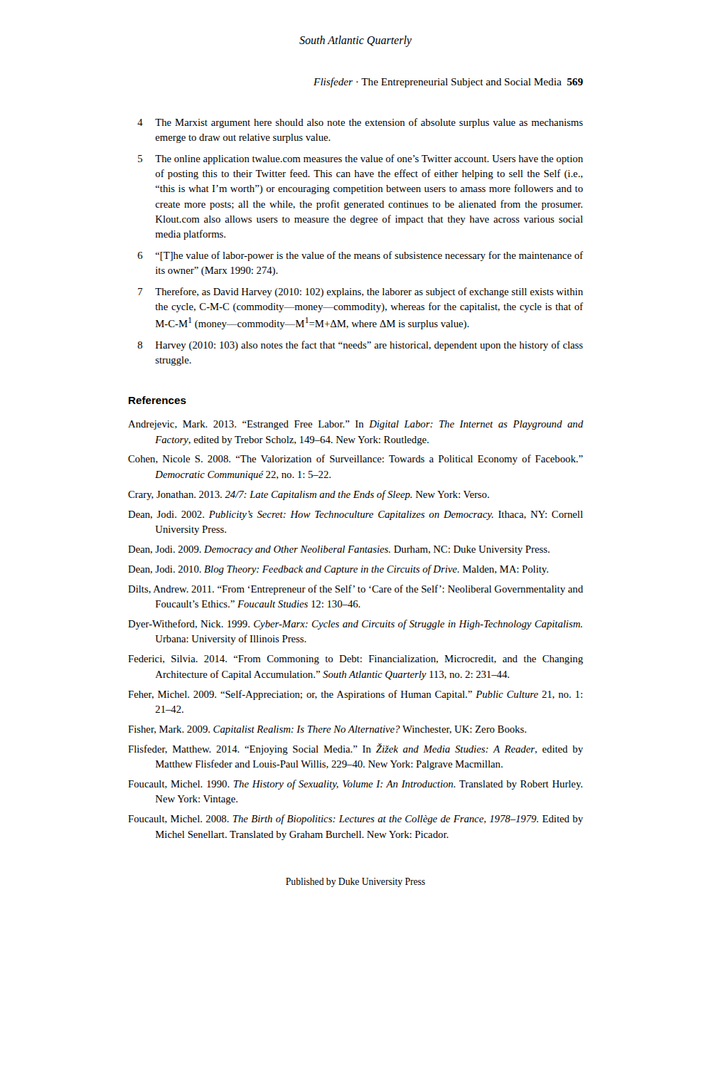South Atlantic Quarterly
Flisfeder · The Entrepreneurial Subject and Social Media 569
4 The Marxist argument here should also note the extension of absolute surplus value as mechanisms emerge to draw out relative surplus value.
5 The online application twalue.com measures the value of one’s Twitter account. Users have the option of posting this to their Twitter feed. This can have the effect of either helping to sell the Self (i.e., “this is what I’m worth”) or encouraging competition between users to amass more followers and to create more posts; all the while, the profit generated continues to be alienated from the prosumer. Klout.com also allows users to measure the degree of impact that they have across various social media platforms.
6 “[T]he value of labor-power is the value of the means of subsistence necessary for the maintenance of its owner” (Marx 1990: 274).
7 Therefore, as David Harvey (2010: 102) explains, the laborer as subject of exchange still exists within the cycle, C-M-C (commodity—money—commodity), whereas for the capitalist, the cycle is that of M-C-M1 (money—commodity—M1=M+ΔM, where ΔM is surplus value).
8 Harvey (2010: 103) also notes the fact that “needs” are historical, dependent upon the history of class struggle.
References
Andrejevic, Mark. 2013. “Estranged Free Labor.” In Digital Labor: The Internet as Playground and Factory, edited by Trebor Scholz, 149–64. New York: Routledge.
Cohen, Nicole S. 2008. “The Valorization of Surveillance: Towards a Political Economy of Facebook.” Democratic Communiqué 22, no. 1: 5–22.
Crary, Jonathan. 2013. 24/7: Late Capitalism and the Ends of Sleep. New York: Verso.
Dean, Jodi. 2002. Publicity’s Secret: How Technoculture Capitalizes on Democracy. Ithaca, NY: Cornell University Press.
Dean, Jodi. 2009. Democracy and Other Neoliberal Fantasies. Durham, NC: Duke University Press.
Dean, Jodi. 2010. Blog Theory: Feedback and Capture in the Circuits of Drive. Malden, MA: Polity.
Dilts, Andrew. 2011. “From ‘Entrepreneur of the Self’ to ‘Care of the Self’: Neoliberal Governmentality and Foucault’s Ethics.” Foucault Studies 12: 130–46.
Dyer-Witheford, Nick. 1999. Cyber-Marx: Cycles and Circuits of Struggle in High-Technology Capitalism. Urbana: University of Illinois Press.
Federici, Silvia. 2014. “From Commoning to Debt: Financialization, Microcredit, and the Changing Architecture of Capital Accumulation.” South Atlantic Quarterly 113, no. 2: 231–44.
Feher, Michel. 2009. “Self-Appreciation; or, the Aspirations of Human Capital.” Public Culture 21, no. 1: 21–42.
Fisher, Mark. 2009. Capitalist Realism: Is There No Alternative? Winchester, UK: Zero Books.
Flisfeder, Matthew. 2014. “Enjoying Social Media.” In Žižek and Media Studies: A Reader, edited by Matthew Flisfeder and Louis-Paul Willis, 229–40. New York: Palgrave Macmillan.
Foucault, Michel. 1990. The History of Sexuality, Volume I: An Introduction. Translated by Robert Hurley. New York: Vintage.
Foucault, Michel. 2008. The Birth of Biopolitics: Lectures at the Collège de France, 1978–1979. Edited by Michel Senellart. Translated by Graham Burchell. New York: Picador.
Published by Duke University Press